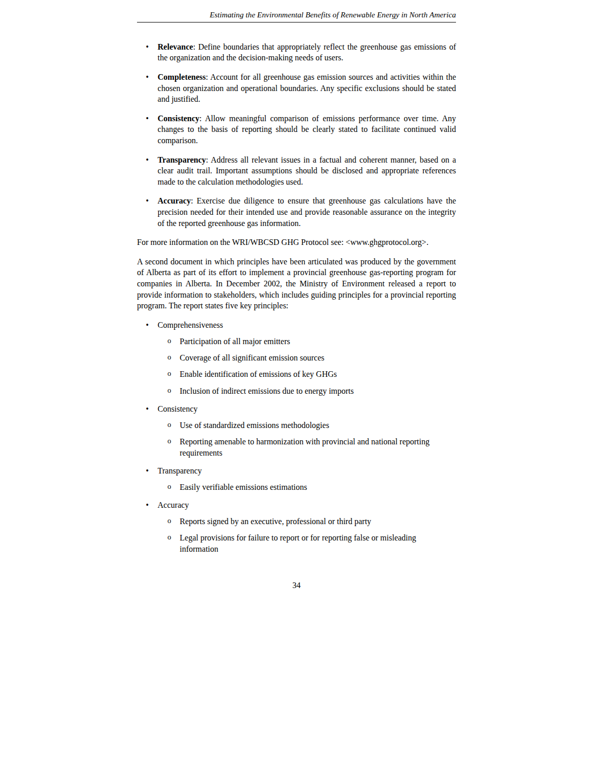Estimating the Environmental Benefits of Renewable Energy in North America
Relevance: Define boundaries that appropriately reflect the greenhouse gas emissions of the organization and the decision-making needs of users.
Completeness: Account for all greenhouse gas emission sources and activities within the chosen organization and operational boundaries. Any specific exclusions should be stated and justified.
Consistency: Allow meaningful comparison of emissions performance over time. Any changes to the basis of reporting should be clearly stated to facilitate continued valid comparison.
Transparency: Address all relevant issues in a factual and coherent manner, based on a clear audit trail. Important assumptions should be disclosed and appropriate references made to the calculation methodologies used.
Accuracy: Exercise due diligence to ensure that greenhouse gas calculations have the precision needed for their intended use and provide reasonable assurance on the integrity of the reported greenhouse gas information.
For more information on the WRI/WBCSD GHG Protocol see: <www.ghgprotocol.org>.
A second document in which principles have been articulated was produced by the government of Alberta as part of its effort to implement a provincial greenhouse gas-reporting program for companies in Alberta. In December 2002, the Ministry of Environment released a report to provide information to stakeholders, which includes guiding principles for a provincial reporting program. The report states five key principles:
Comprehensiveness
Participation of all major emitters
Coverage of all significant emission sources
Enable identification of emissions of key GHGs
Inclusion of indirect emissions due to energy imports
Consistency
Use of standardized emissions methodologies
Reporting amenable to harmonization with provincial and national reporting requirements
Transparency
Easily verifiable emissions estimations
Accuracy
Reports signed by an executive, professional or third party
Legal provisions for failure to report or for reporting false or misleading information
34